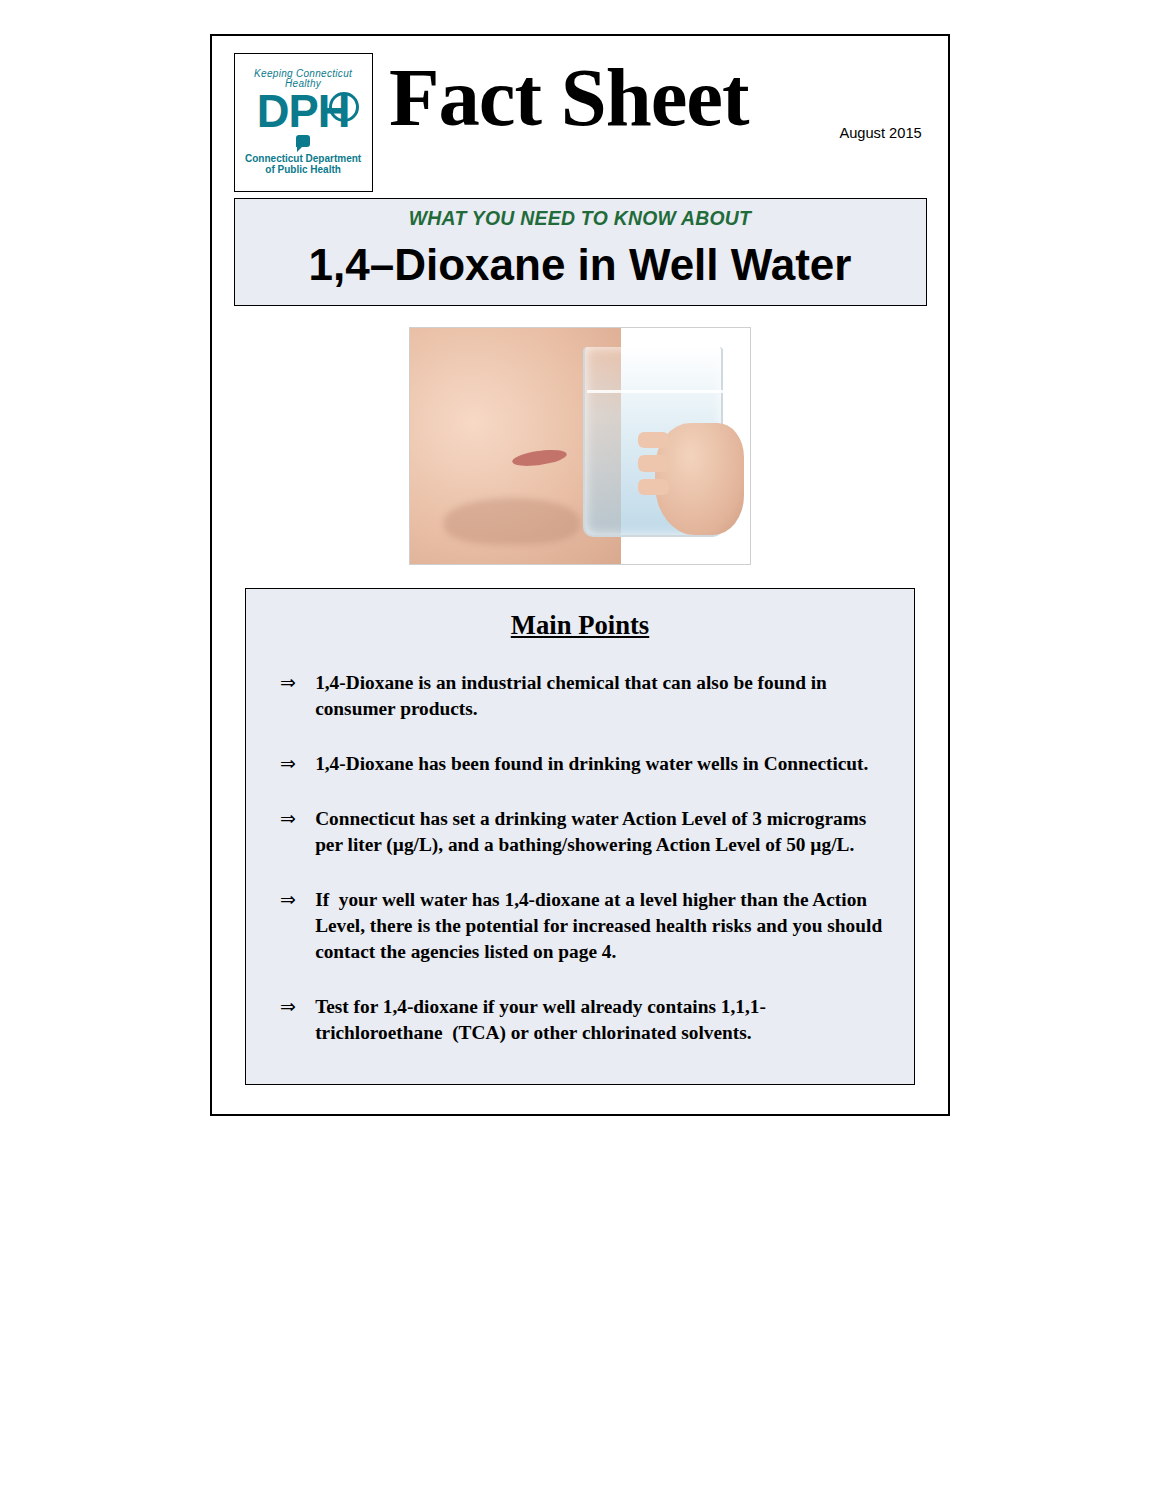Keeping Connecticut Healthy
DPH
Connecticut Department
of Public Health
Fact Sheet
August 2015
WHAT YOU NEED TO KNOW ABOUT
1,4–Dioxane in Well Water
Main Points
1,4-Dioxane is an industrial chemical that can also be found in consumer products.
1,4-Dioxane has been found in drinking water wells in Connecticut.
Connecticut has set a drinking water Action Level of 3 micrograms per liter (µg/L), and a bathing/showering Action Level of 50 µg/L.
If your well water has 1,4-dioxane at a level higher than the Action Level, there is the potential for increased health risks and you should contact the agencies listed on page 4.
Test for 1,4-dioxane if your well already contains 1,1,1-trichloroethane (TCA) or other chlorinated solvents.